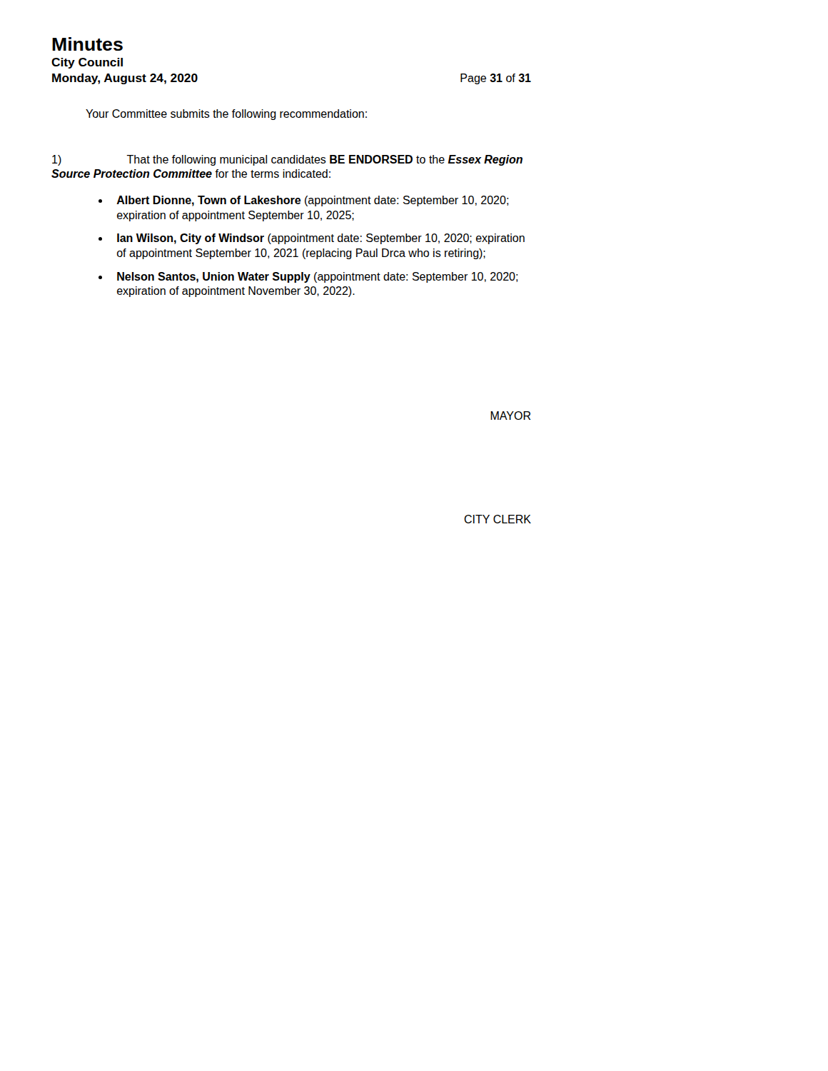Minutes
City Council
Monday, August 24, 2020 Page 31 of 31
Your Committee submits the following recommendation:
1) That the following municipal candidates BE ENDORSED to the Essex Region Source Protection Committee for the terms indicated:
Albert Dionne, Town of Lakeshore (appointment date: September 10, 2020; expiration of appointment September 10, 2025;
Ian Wilson, City of Windsor (appointment date: September 10, 2020; expiration of appointment September 10, 2021 (replacing Paul Drca who is retiring);
Nelson Santos, Union Water Supply (appointment date: September 10, 2020; expiration of appointment November 30, 2022).
MAYOR
CITY CLERK